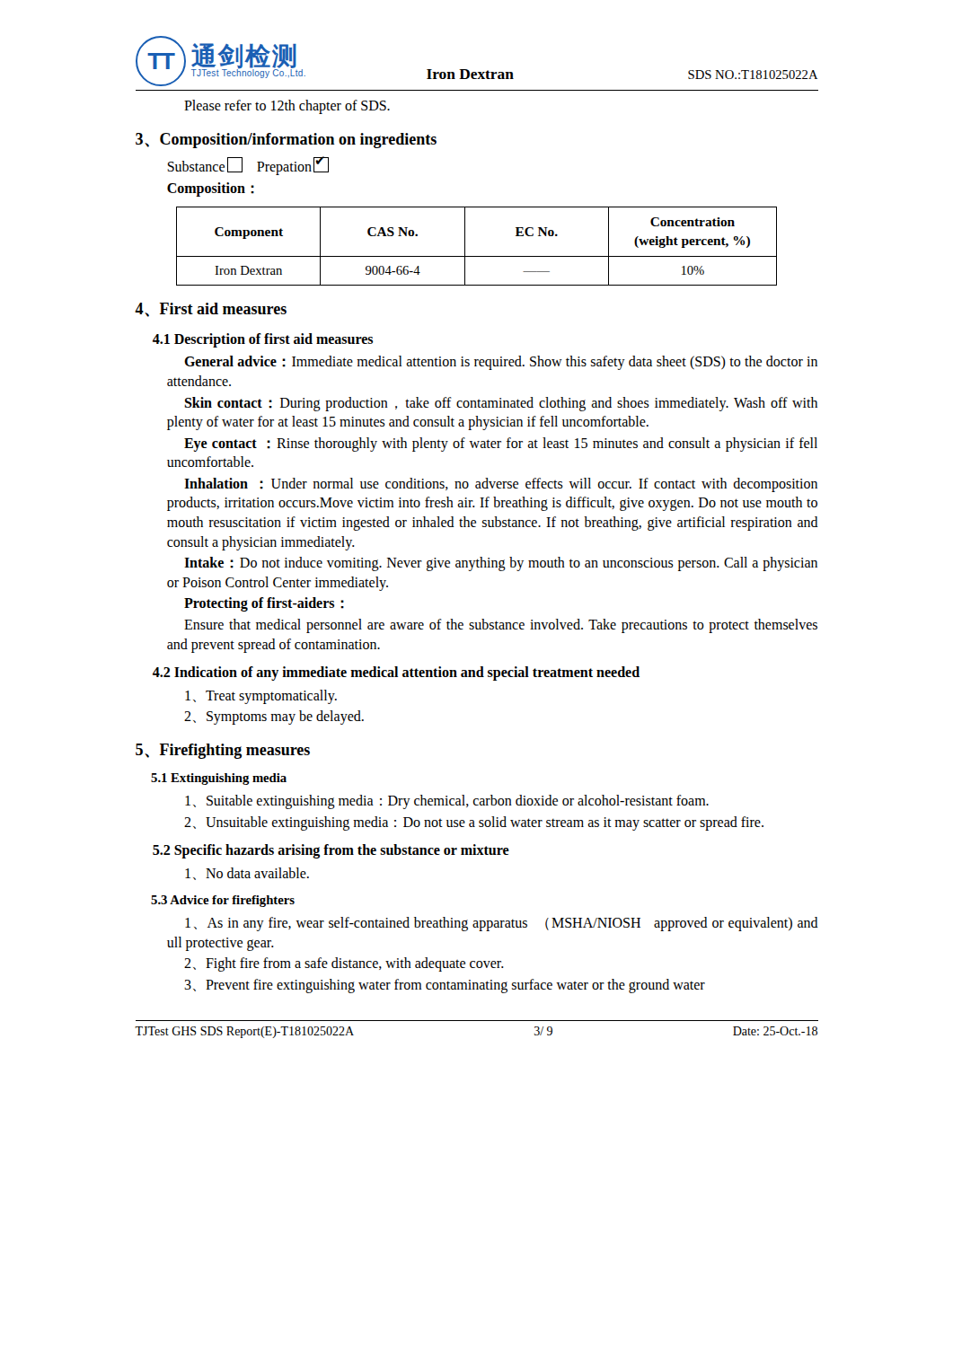TT
通剑检测
TJTest Technology Co.,Ltd.
Iron Dextran
SDS NO.:T181025022A
Please refer to 12th chapter of SDS.
3、Composition/information on ingredients
Substance Prepation
Composition：
| Component | CAS No. | EC No. | Concentration (weight percent, %) |
| --- | --- | --- | --- |
| Iron Dextran | 9004-66-4 | —— | 10% |
4、First aid measures
4.1 Description of first aid measures
General advice：Immediate medical attention is required. Show this safety data sheet (SDS) to the doctor in attendance.
Skin contact：During production，take off contaminated clothing and shoes immediately. Wash off with plenty of water for at least 15 minutes and consult a physician if fell uncomfortable.
Eye contact ：Rinse thoroughly with plenty of water for at least 15 minutes and consult a physician if fell uncomfortable.
Inhalation ：Under normal use conditions, no adverse effects will occur. If contact with decomposition products, irritation occurs.Move victim into fresh air. If breathing is difficult, give oxygen. Do not use mouth to mouth resuscitation if victim ingested or inhaled the substance. If not breathing, give artificial respiration and consult a physician immediately.
Intake：Do not induce vomiting. Never give anything by mouth to an unconscious person. Call a physician or Poison Control Center immediately.
Protecting of first-aiders：
Ensure that medical personnel are aware of the substance involved. Take precautions to protect themselves and prevent spread of contamination.
4.2 Indication of any immediate medical attention and special treatment needed
1、Treat symptomatically.
2、Symptoms may be delayed.
5、Firefighting measures
5.1 Extinguishing media
1、Suitable extinguishing media：Dry chemical, carbon dioxide or alcohol-resistant foam.
2、Unsuitable extinguishing media：Do not use a solid water stream as it may scatter or spread fire.
5.2 Specific hazards arising from the substance or mixture
1、No data available.
5.3 Advice for firefighters
1、As in any fire, wear self-contained breathing apparatus （MSHA/NIOSH approved or equivalent) and ull protective gear.
2、Fight fire from a safe distance, with adequate cover.
3、Prevent fire extinguishing water from contaminating surface water or the ground water
TJTest GHS SDS Report(E)-T181025022A
3/ 9
Date: 25-Oct.-18